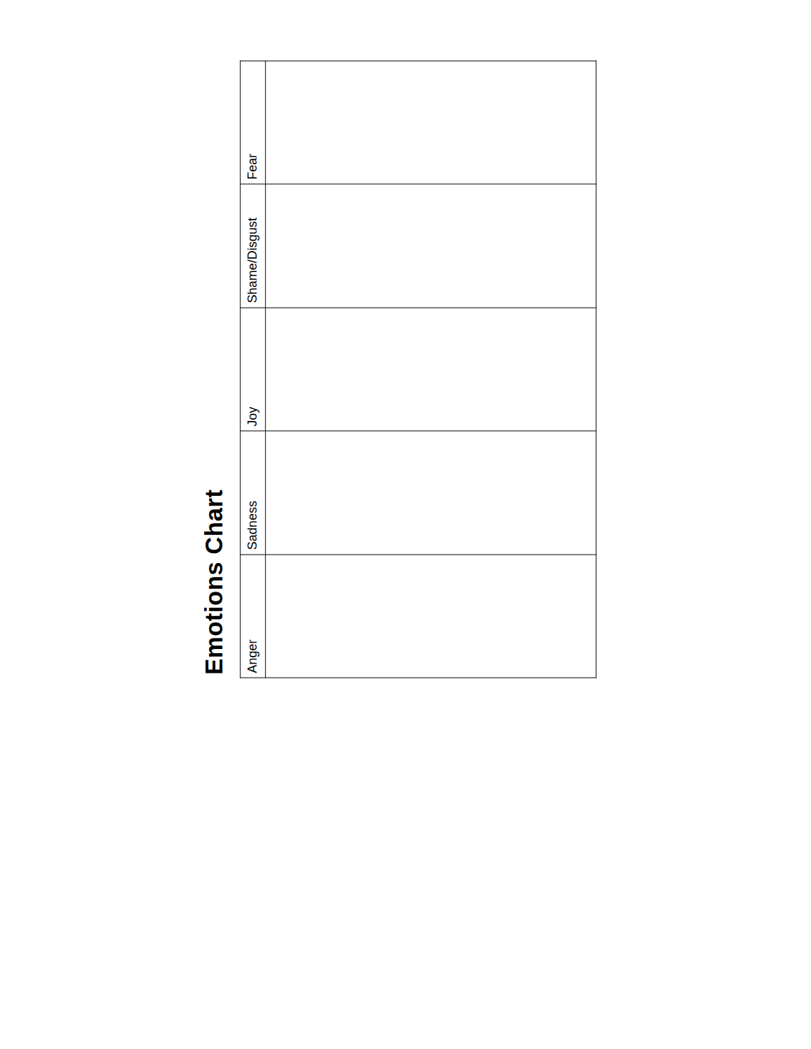Emotions Chart
| Anger | Sadness | Joy | Shame/Disgust | Fear |
| --- | --- | --- | --- | --- |